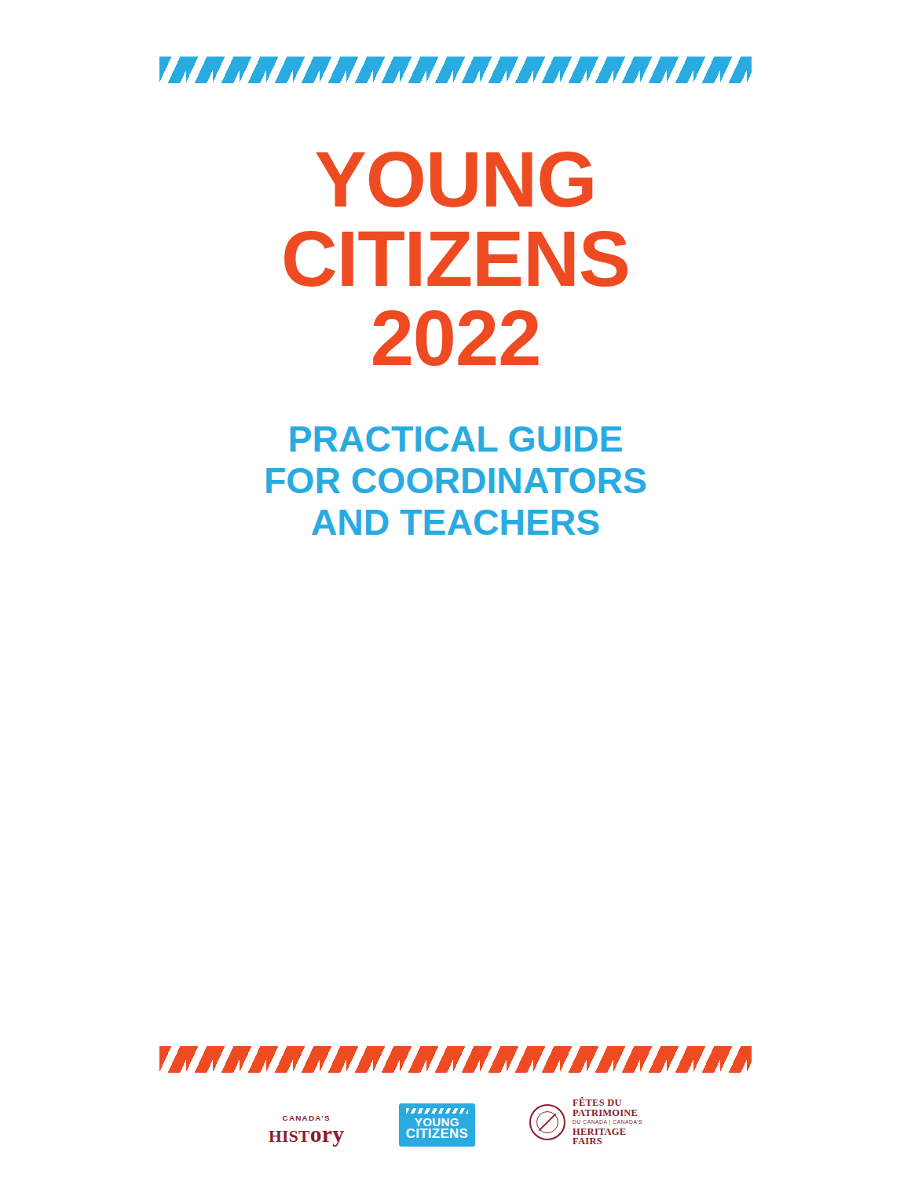Young Citizens 2022
Practical Guide for Coordinators and Teachers
Canada’s HISTory
Young Citizens
Fêtes du Patrimoine du Canada | Canada’s Heritage Fairs